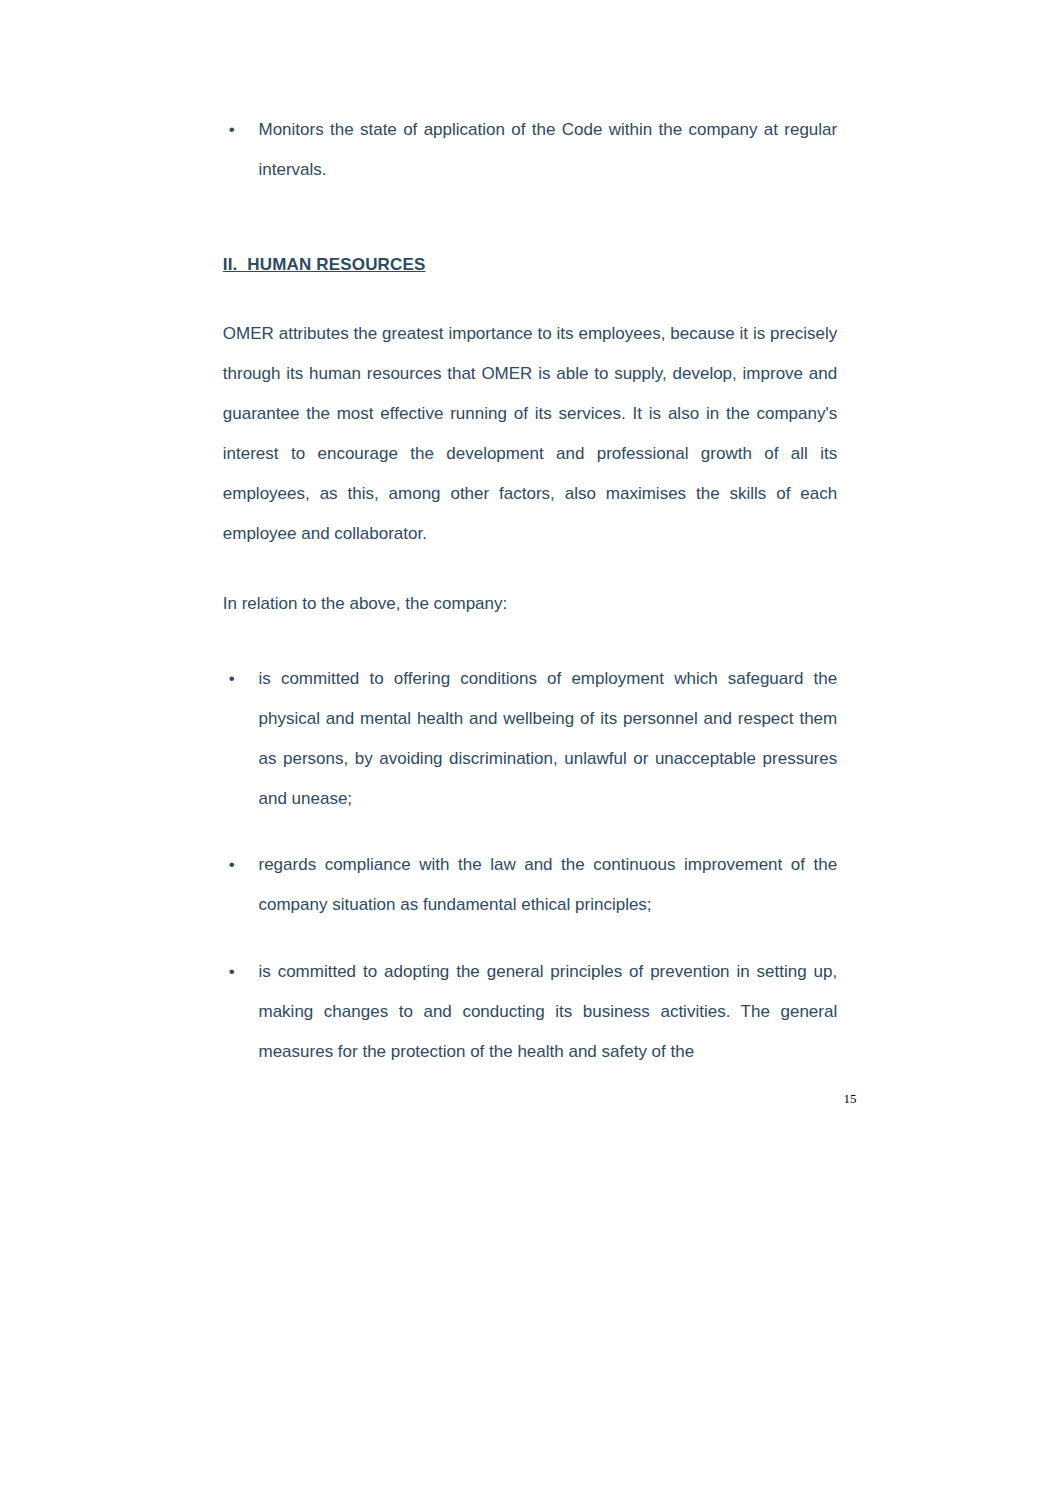Monitors the state of application of the Code within the company at regular intervals.
II. HUMAN RESOURCES
OMER attributes the greatest importance to its employees, because it is precisely through its human resources that OMER is able to supply, develop, improve and guarantee the most effective running of its services. It is also in the company's interest to encourage the development and professional growth of all its employees, as this, among other factors, also maximises the skills of each employee and collaborator.
In relation to the above, the company:
is committed to offering conditions of employment which safeguard the physical and mental health and wellbeing of its personnel and respect them as persons, by avoiding discrimination, unlawful or unacceptable pressures and unease;
regards compliance with the law and the continuous improvement of the company situation as fundamental ethical principles;
is committed to adopting the general principles of prevention in setting up, making changes to and conducting its business activities. The general measures for the protection of the health and safety of the
15